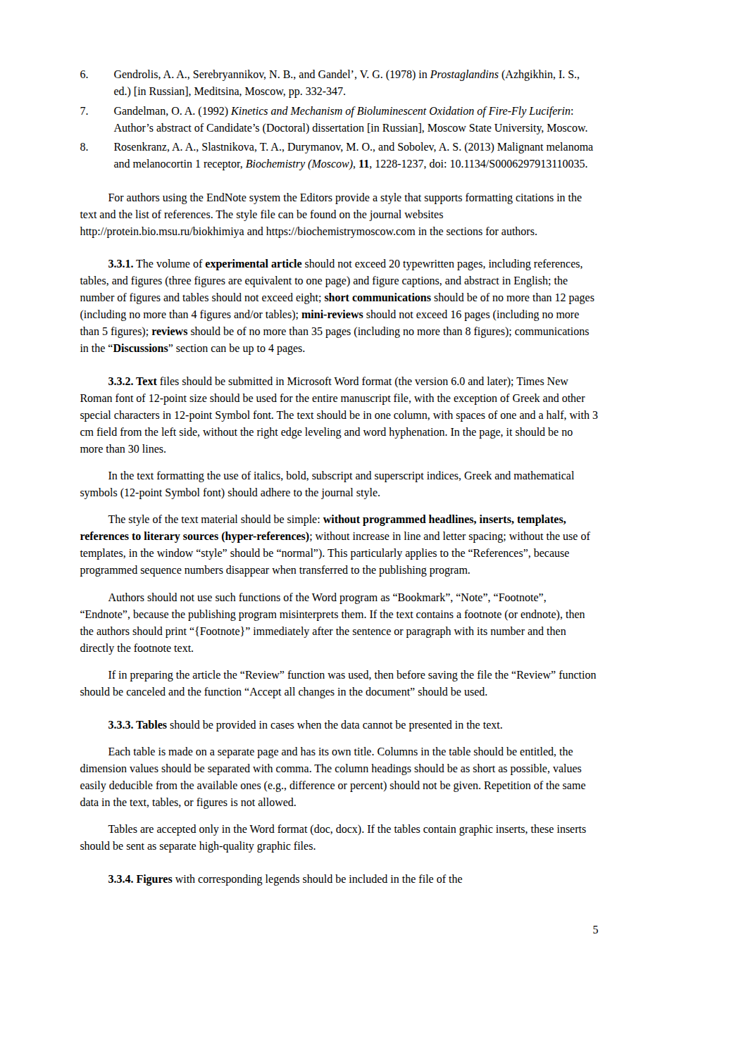6. Gendrolis, A. A., Serebryannikov, N. B., and Gandel’, V. G. (1978) in Prostaglandins (Azhgikhin, I. S., ed.) [in Russian], Meditsina, Moscow, pp. 332-347.
7. Gandelman, O. A. (1992) Kinetics and Mechanism of Bioluminescent Oxidation of Fire-Fly Luciferin: Author’s abstract of Candidate’s (Doctoral) dissertation [in Russian], Moscow State University, Moscow.
8. Rosenkranz, A. A., Slastnikova, T. A., Durymanov, M. O., and Sobolev, A. S. (2013) Malignant melanoma and melanocortin 1 receptor, Biochemistry (Moscow), 11, 1228-1237, doi: 10.1134/S0006297913110035.
For authors using the EndNote system the Editors provide a style that supports formatting citations in the text and the list of references. The style file can be found on the journal websites http://protein.bio.msu.ru/biokhimiya and https://biochemistrymoscow.com in the sections for authors.
3.3.1. The volume of experimental article should not exceed 20 typewritten pages, including references, tables, and figures (three figures are equivalent to one page) and figure captions, and abstract in English; the number of figures and tables should not exceed eight; short communications should be of no more than 12 pages (including no more than 4 figures and/or tables); mini-reviews should not exceed 16 pages (including no more than 5 figures); reviews should be of no more than 35 pages (including no more than 8 figures); communications in the “Discussions” section can be up to 4 pages.
3.3.2. Text files should be submitted in Microsoft Word format (the version 6.0 and later); Times New Roman font of 12-point size should be used for the entire manuscript file, with the exception of Greek and other special characters in 12-point Symbol font. The text should be in one column, with spaces of one and a half, with 3 cm field from the left side, without the right edge leveling and word hyphenation. In the page, it should be no more than 30 lines.
In the text formatting the use of italics, bold, subscript and superscript indices, Greek and mathematical symbols (12-point Symbol font) should adhere to the journal style.
The style of the text material should be simple: without programmed headlines, inserts, templates, references to literary sources (hyper-references); without increase in line and letter spacing; without the use of templates, in the window “style” should be “normal”). This particularly applies to the “References”, because programmed sequence numbers disappear when transferred to the publishing program.
Authors should not use such functions of the Word program as “Bookmark”, “Note”, “Footnote”, “Endnote”, because the publishing program misinterprets them. If the text contains a footnote (or endnote), then the authors should print “{Footnote}” immediately after the sentence or paragraph with its number and then directly the footnote text.
If in preparing the article the “Review” function was used, then before saving the file the “Review” function should be canceled and the function “Accept all changes in the document” should be used.
3.3.3. Tables should be provided in cases when the data cannot be presented in the text.
Each table is made on a separate page and has its own title. Columns in the table should be entitled, the dimension values should be separated with comma. The column headings should be as short as possible, values easily deducible from the available ones (e.g., difference or percent) should not be given. Repetition of the same data in the text, tables, or figures is not allowed.
Tables are accepted only in the Word format (doc, docx). If the tables contain graphic inserts, these inserts should be sent as separate high-quality graphic files.
3.3.4. Figures with corresponding legends should be included in the file of the
5